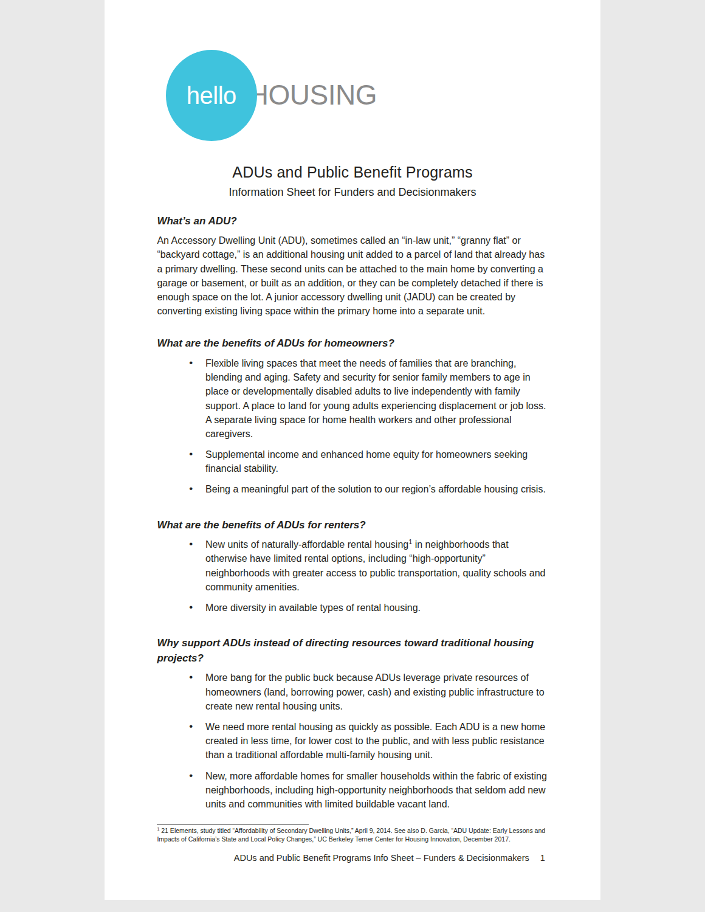hello
HOUSING
ADUs and Public Benefit Programs
Information Sheet for Funders and Decisionmakers
What’s an ADU?
An Accessory Dwelling Unit (ADU), sometimes called an “in-law unit,” “granny flat” or “backyard cottage,” is an additional housing unit added to a parcel of land that already has a primary dwelling. These second units can be attached to the main home by converting a garage or basement, or built as an addition, or they can be completely detached if there is enough space on the lot. A junior accessory dwelling unit (JADU) can be created by converting existing living space within the primary home into a separate unit.
What are the benefits of ADUs for homeowners?
Flexible living spaces that meet the needs of families that are branching, blending and aging. Safety and security for senior family members to age in place or developmentally disabled adults to live independently with family support. A place to land for young adults experiencing displacement or job loss. A separate living space for home health workers and other professional caregivers.
Supplemental income and enhanced home equity for homeowners seeking financial stability.
Being a meaningful part of the solution to our region’s affordable housing crisis.
What are the benefits of ADUs for renters?
New units of naturally-affordable rental housing1 in neighborhoods that otherwise have limited rental options, including “high-opportunity” neighborhoods with greater access to public transportation, quality schools and community amenities.
More diversity in available types of rental housing.
Why support ADUs instead of directing resources toward traditional housing projects?
More bang for the public buck because ADUs leverage private resources of homeowners (land, borrowing power, cash) and existing public infrastructure to create new rental housing units.
We need more rental housing as quickly as possible. Each ADU is a new home created in less time, for lower cost to the public, and with less public resistance than a traditional affordable multi-family housing unit.
New, more affordable homes for smaller households within the fabric of existing neighborhoods, including high-opportunity neighborhoods that seldom add new units and communities with limited buildable vacant land.
1 21 Elements, study titled “Affordability of Secondary Dwelling Units,” April 9, 2014. See also D. Garcia, “ADU Update: Early Lessons and Impacts of California’s State and Local Policy Changes,” UC Berkeley Terner Center for Housing Innovation, December 2017.
ADUs and Public Benefit Programs Info Sheet – Funders & Decisionmakers1